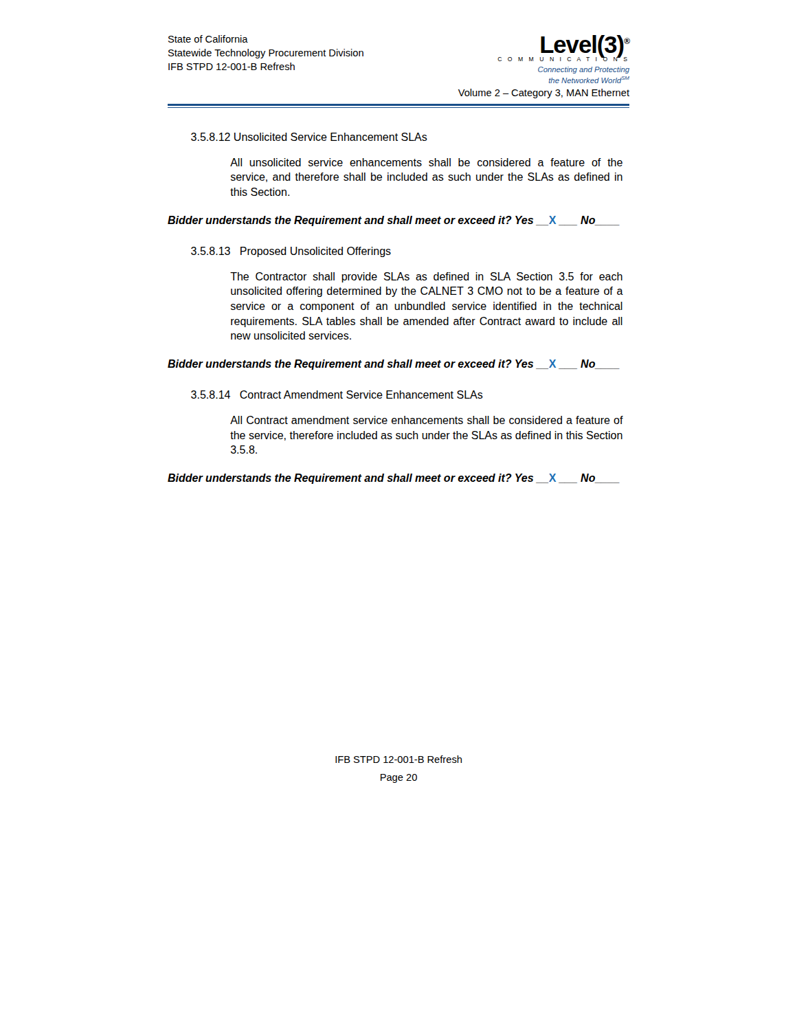State of California
Statewide Technology Procurement Division
IFB STPD 12-001-B Refresh
Level(3)®
C O M M U N I C A T I O N S
Connecting and Protecting
the Networked WorldSM
Volume 2 – Category 3, MAN Ethernet
3.5.8.12 Unsolicited Service Enhancement SLAs
All unsolicited service enhancements shall be considered a feature of the service, and therefore shall be included as such under the SLAs as defined in this Section.
Bidder understands the Requirement and shall meet or exceed it? Yes __X ___ No____
3.5.8.13 Proposed Unsolicited Offerings
The Contractor shall provide SLAs as defined in SLA Section 3.5 for each unsolicited offering determined by the CALNET 3 CMO not to be a feature of a service or a component of an unbundled service identified in the technical requirements. SLA tables shall be amended after Contract award to include all new unsolicited services.
Bidder understands the Requirement and shall meet or exceed it? Yes __X ___ No____
3.5.8.14 Contract Amendment Service Enhancement SLAs
All Contract amendment service enhancements shall be considered a feature of the service, therefore included as such under the SLAs as defined in this Section 3.5.8.
Bidder understands the Requirement and shall meet or exceed it? Yes __X ___ No____
IFB STPD 12-001-B Refresh
Page 20